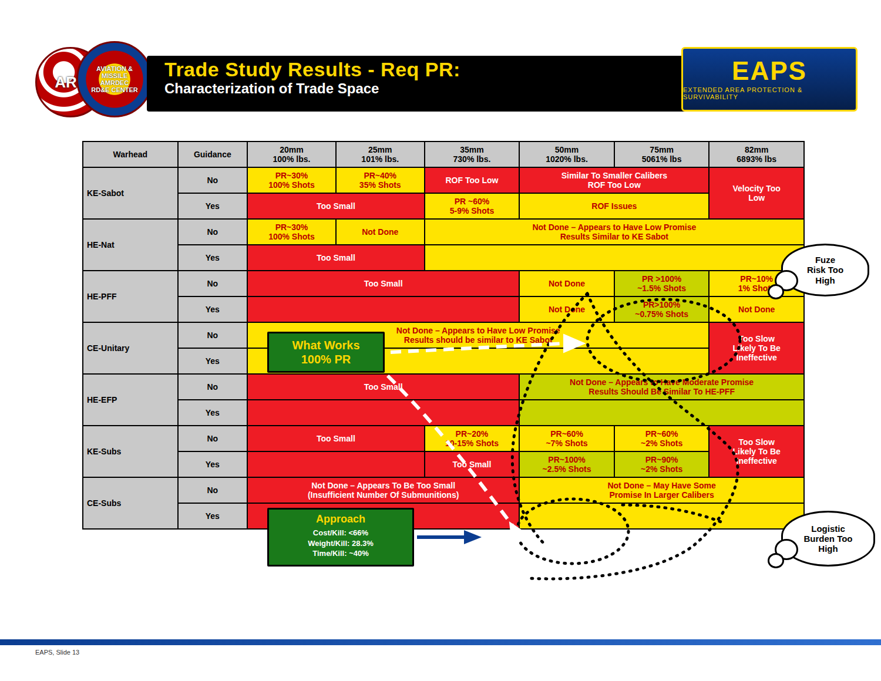AVIATION &
MISSILE
AMRDEC
RD&E CENTER
Trade Study Results - Req PR:
Characterization of Trade Space
EAPS
Extended Area Protection & Survivability
| Warhead | Guidance | 20mm 100% lbs. | 25mm 101% lbs. | 35mm 730% lbs. | 50mm 1020% lbs. | 75mm 5061% lbs | 82mm 6893% lbs |
| --- | --- | --- | --- | --- | --- | --- | --- |
| KE-Sabot | No | PR~30% 100% Shots | PR~40% 35% Shots | ROF Too Low | Similar To Smaller Calibers ROF Too Low | Velocity Too Low |
| Yes | Too Small | PR ~60% 5-9% Shots | ROF Issues |
| HE-Nat | No | PR~30% 100% Shots | Not Done | Not Done – Appears to Have Low Promise Results Similar to KE Sabot |
| Yes | Too Small | |
| HE-PFF | No | Too Small | Not Done | PR >100% ~1.5% Shots | PR~10% 1% Shots |
| Yes | | Not Done | PR>100% ~0.75% Shots | Not Done |
| CE-Unitary | No | Not Done – Appears to Have Low Promise Results should be similar to KE Sabot | Too Slow Likely To Be Ineffective |
| Yes | |
| HE-EFP | No | Too Small | Not Done – Appears to Have Moderate Promise Results Should Be Similar To HE-PFF |
| Yes | | |
| KE-Subs | No | Too Small | PR~20% 10-15% Shots | PR~60% ~7% Shots | PR~60% ~2% Shots | Too Slow Likely To Be Ineffective |
| Yes | | Too Small | PR~100% ~2.5% Shots | PR~90% ~2% Shots |
| CE-Subs | No | Not Done – Appears To Be Too Small (Insufficient Number Of Submunitions) | Not Done – May Have Some Promise In Larger Calibers |
| Yes | | |
What Works
100% PR
Approach
Cost/Kill: <66%
Weight/Kill: 28.3%
Time/Kill: ~40%
Fuze
Risk Too
High
Logistic
Burden Too
High
EAPS, Slide 13